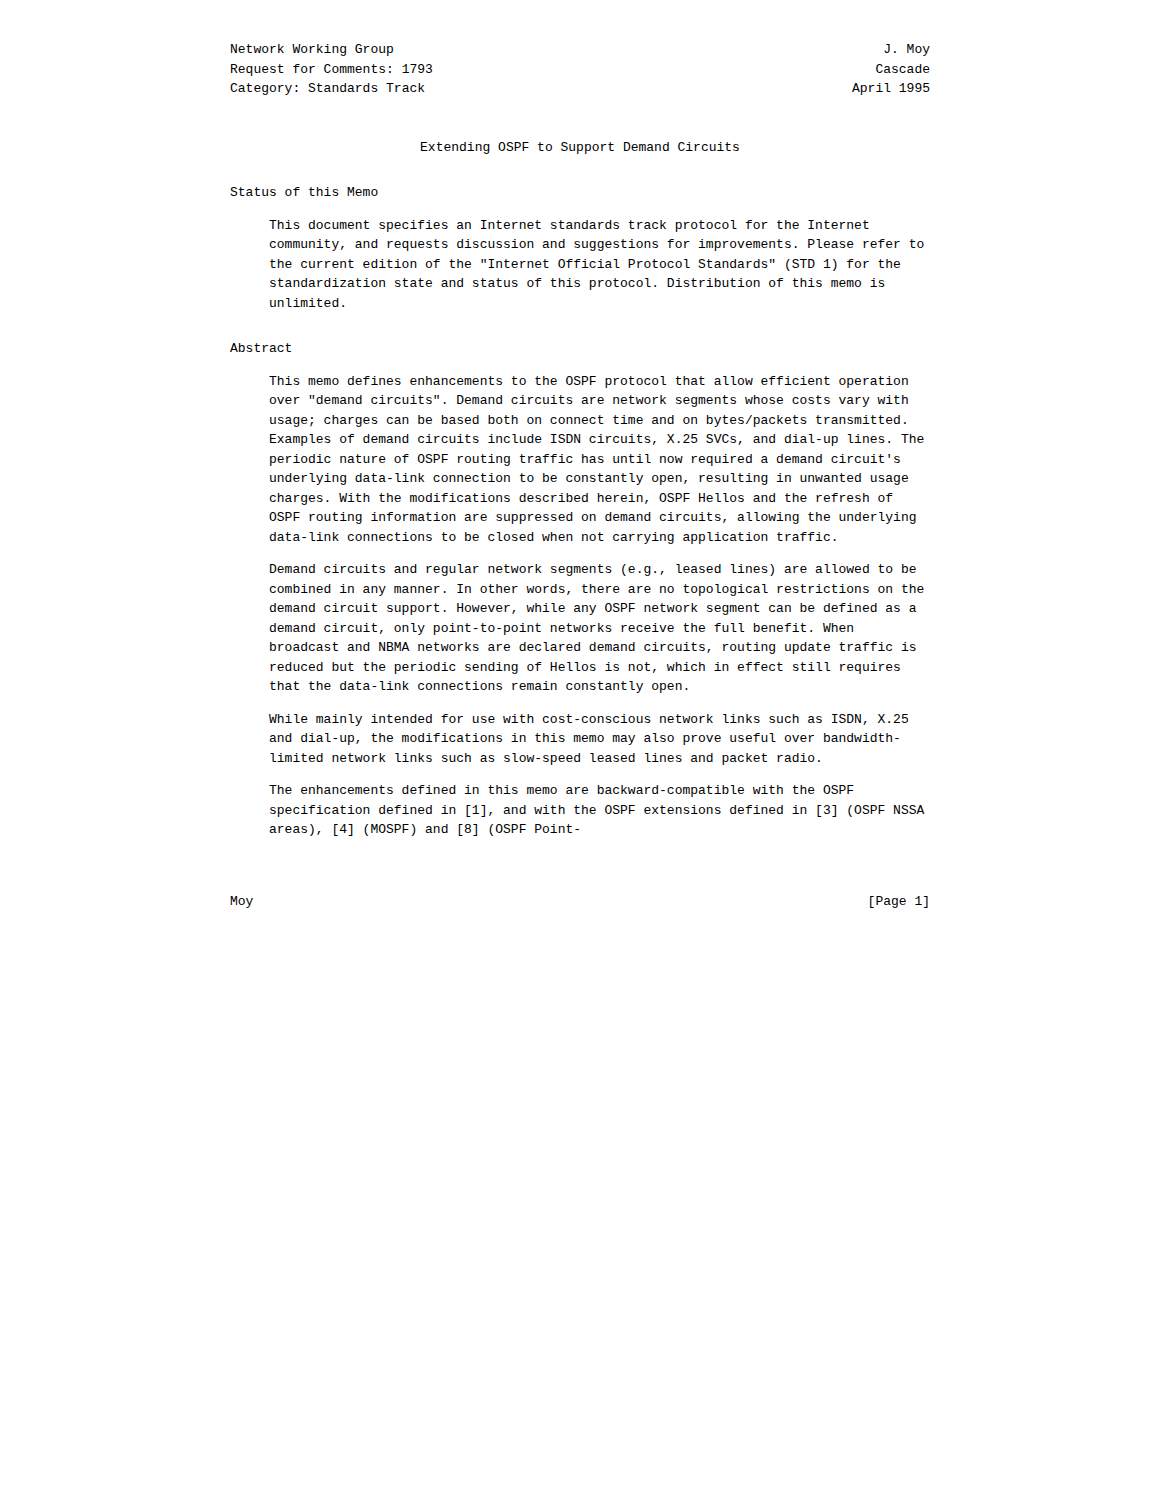Network Working Group J. Moy
Request for Comments: 1793 Cascade
Category: Standards Track April 1995
Extending OSPF to Support Demand Circuits
Status of this Memo
This document specifies an Internet standards track protocol for the Internet community, and requests discussion and suggestions for improvements. Please refer to the current edition of the "Internet Official Protocol Standards" (STD 1) for the standardization state and status of this protocol. Distribution of this memo is unlimited.
Abstract
This memo defines enhancements to the OSPF protocol that allow efficient operation over "demand circuits". Demand circuits are network segments whose costs vary with usage; charges can be based both on connect time and on bytes/packets transmitted. Examples of demand circuits include ISDN circuits, X.25 SVCs, and dial-up lines. The periodic nature of OSPF routing traffic has until now required a demand circuit's underlying data-link connection to be constantly open, resulting in unwanted usage charges. With the modifications described herein, OSPF Hellos and the refresh of OSPF routing information are suppressed on demand circuits, allowing the underlying data-link connections to be closed when not carrying application traffic.
Demand circuits and regular network segments (e.g., leased lines) are allowed to be combined in any manner. In other words, there are no topological restrictions on the demand circuit support. However, while any OSPF network segment can be defined as a demand circuit, only point-to-point networks receive the full benefit. When broadcast and NBMA networks are declared demand circuits, routing update traffic is reduced but the periodic sending of Hellos is not, which in effect still requires that the data-link connections remain constantly open.
While mainly intended for use with cost-conscious network links such as ISDN, X.25 and dial-up, the modifications in this memo may also prove useful over bandwidth-limited network links such as slow-speed leased lines and packet radio.
The enhancements defined in this memo are backward-compatible with the OSPF specification defined in [1], and with the OSPF extensions defined in [3] (OSPF NSSA areas), [4] (MOSPF) and [8] (OSPF Point-
Moy[Page 1]